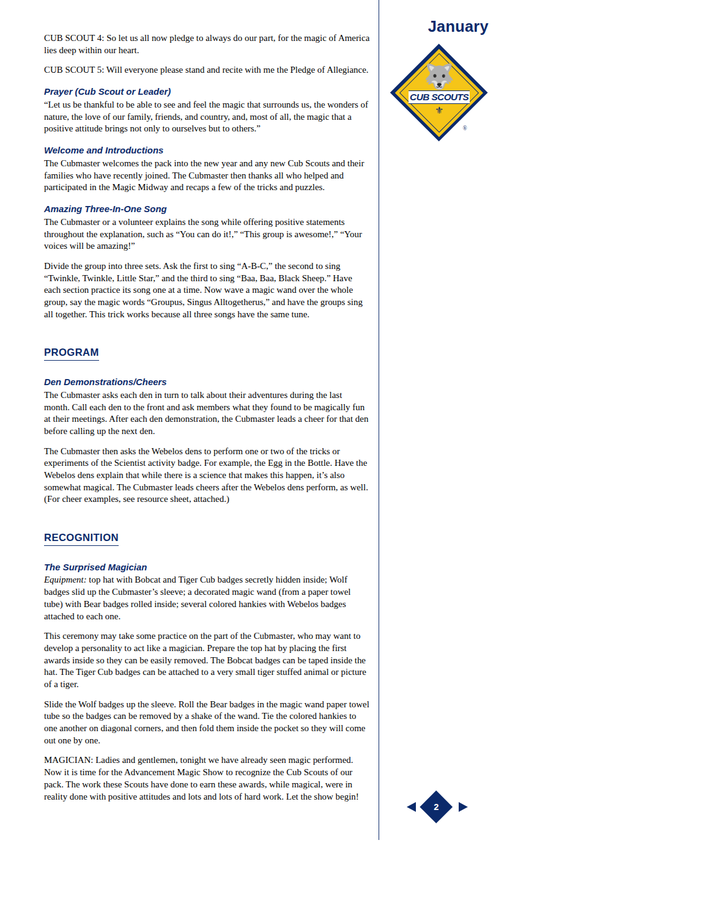January
🐺
CUB SCOUTS
⚜
®
CUB SCOUT 4: So let us all now pledge to always do our part, for the magic of America lies deep within our heart.
CUB SCOUT 5: Will everyone please stand and recite with me the Pledge of Allegiance.
Prayer (Cub Scout or Leader)
“Let us be thankful to be able to see and feel the magic that surrounds us, the wonders of nature, the love of our family, friends, and country, and, most of all, the magic that a positive attitude brings not only to ourselves but to others.”
Welcome and Introductions
The Cubmaster welcomes the pack into the new year and any new Cub Scouts and their families who have recently joined. The Cubmaster then thanks all who helped and participated in the Magic Midway and recaps a few of the tricks and puzzles.
Amazing Three-In-One Song
The Cubmaster or a volunteer explains the song while offering positive statements throughout the explanation, such as “You can do it!,” “This group is awesome!,” “Your voices will be amazing!”
Divide the group into three sets. Ask the first to sing “A-B-C,” the second to sing “Twinkle, Twinkle, Little Star,” and the third to sing “Baa, Baa, Black Sheep.” Have each section practice its song one at a time. Now wave a magic wand over the whole group, say the magic words “Groupus, Singus Alltogetherus,” and have the groups sing all together. This trick works because all three songs have the same tune.
PROGRAM
Den Demonstrations/Cheers
The Cubmaster asks each den in turn to talk about their adventures during the last month. Call each den to the front and ask members what they found to be magically fun at their meetings. After each den demonstration, the Cubmaster leads a cheer for that den before calling up the next den.
The Cubmaster then asks the Webelos dens to perform one or two of the tricks or experiments of the Scientist activity badge. For example, the Egg in the Bottle. Have the Webelos dens explain that while there is a science that makes this happen, it’s also somewhat magical. The Cubmaster leads cheers after the Webelos dens perform, as well. (For cheer examples, see resource sheet, attached.)
RECOGNITION
The Surprised Magician
Equipment: top hat with Bobcat and Tiger Cub badges secretly hidden inside; Wolf badges slid up the Cubmaster’s sleeve; a decorated magic wand (from a paper towel tube) with Bear badges rolled inside; several colored hankies with Webelos badges attached to each one.
This ceremony may take some practice on the part of the Cubmaster, who may want to develop a personality to act like a magician. Prepare the top hat by placing the first awards inside so they can be easily removed. The Bobcat badges can be taped inside the hat. The Tiger Cub badges can be attached to a very small tiger stuffed animal or picture of a tiger.
Slide the Wolf badges up the sleeve. Roll the Bear badges in the magic wand paper towel tube so the badges can be removed by a shake of the wand. Tie the colored hankies to one another on diagonal corners, and then fold them inside the pocket so they will come out one by one.
MAGICIAN: Ladies and gentlemen, tonight we have already seen magic performed. Now it is time for the Advancement Magic Show to recognize the Cub Scouts of our pack. The work these Scouts have done to earn these awards, while magical, were in reality done with positive attitudes and lots and lots of hard work. Let the show begin!
2